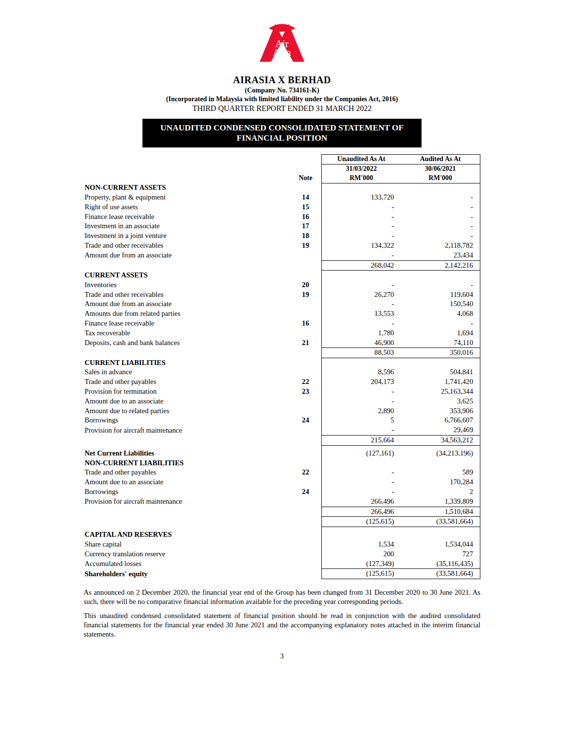Air Asia
AIRASIA X BERHAD
(Company No. 734161-K)
(Incorporated in Malaysia with limited liability under the Companies Act, 2016)
THIRD QUARTER REPORT ENDED 31 MARCH 2022
UNAUDITED CONDENSED CONSOLIDATED STATEMENT OF
FINANCIAL POSITION
| | | Unaudited As At | Audited As At |
| | | 31/03/2022 | 30/06/2021 |
| | Note | RM'000 | RM'000 |
| NON-CURRENT ASSETS | | | |
| Property, plant & equipment | 14 | 133,720 | - |
| Right of use assets | 15 | - | - |
| Finance lease receivable | 16 | - | - |
| Investment in an associate | 17 | - | - |
| Investment in a joint venture | 18 | - | - |
| Trade and other receivables | 19 | 134,322 | 2,118,782 |
| Amount due from an associate | | - | 23,434 |
| | | 268,042 | 2,142,216 |
| CURRENT ASSETS | | | |
| Inventories | 20 | - | - |
| Trade and other receivables | 19 | 26,270 | 119,604 |
| Amount due from an associate | | - | 150,540 |
| Amounts due from related parties | | 13,553 | 4,068 |
| Finance lease receivable | 16 | - | - |
| Tax recoverable | | 1,780 | 1,694 |
| Deposits, cash and bank balances | 21 | 46,900 | 74,110 |
| | | 88,503 | 350,016 |
| CURRENT LIABILITIES | | | |
| Sales in advance | | 8,596 | 504,841 |
| Trade and other payables | 22 | 204,173 | 1,741,420 |
| Provision for termination | 23 | - | 25,163,344 |
| Amount due to an associate | | - | 3,625 |
| Amount due to related parties | | 2,890 | 353,906 |
| Borrowings | 24 | 5 | 6,766,607 |
| Provision for aircraft maintenance | | - | 29,469 |
| | | 215,664 | 34,563,212 |
| Net Current Liabilities | | (127,161) | (34,213,196) |
| NON-CURRENT LIABILITIES | | | |
| Trade and other payables | 22 | - | 589 |
| Amount due to an associate | | - | 170,284 |
| Borrowings | 24 | - | 2 |
| Provision for aircraft maintenance | | 266,496 | 1,339,809 |
| | | 266,496 | 1,510,684 |
| | | (125,615) | (33,581,664) |
| CAPITAL AND RESERVES | | | |
| Share capital | | 1,534 | 1,534,044 |
| Currency translation reserve | | 200 | 727 |
| Accumulated losses | | (127,349) | (35,116,435) |
| Shareholders' equity | | (125,615) | (33,581,664) |
As announced on 2 December 2020, the financial year end of the Group has been changed from 31 December 2020 to 30 June 2021. As such, there will be no comparative financial information available for the preceding year corresponding periods.
This unaudited condensed consolidated statement of financial position should be read in conjunction with the audited consolidated financial statements for the financial year ended 30 June 2021 and the accompanying explanatory notes attached in the interim financial statements.
3